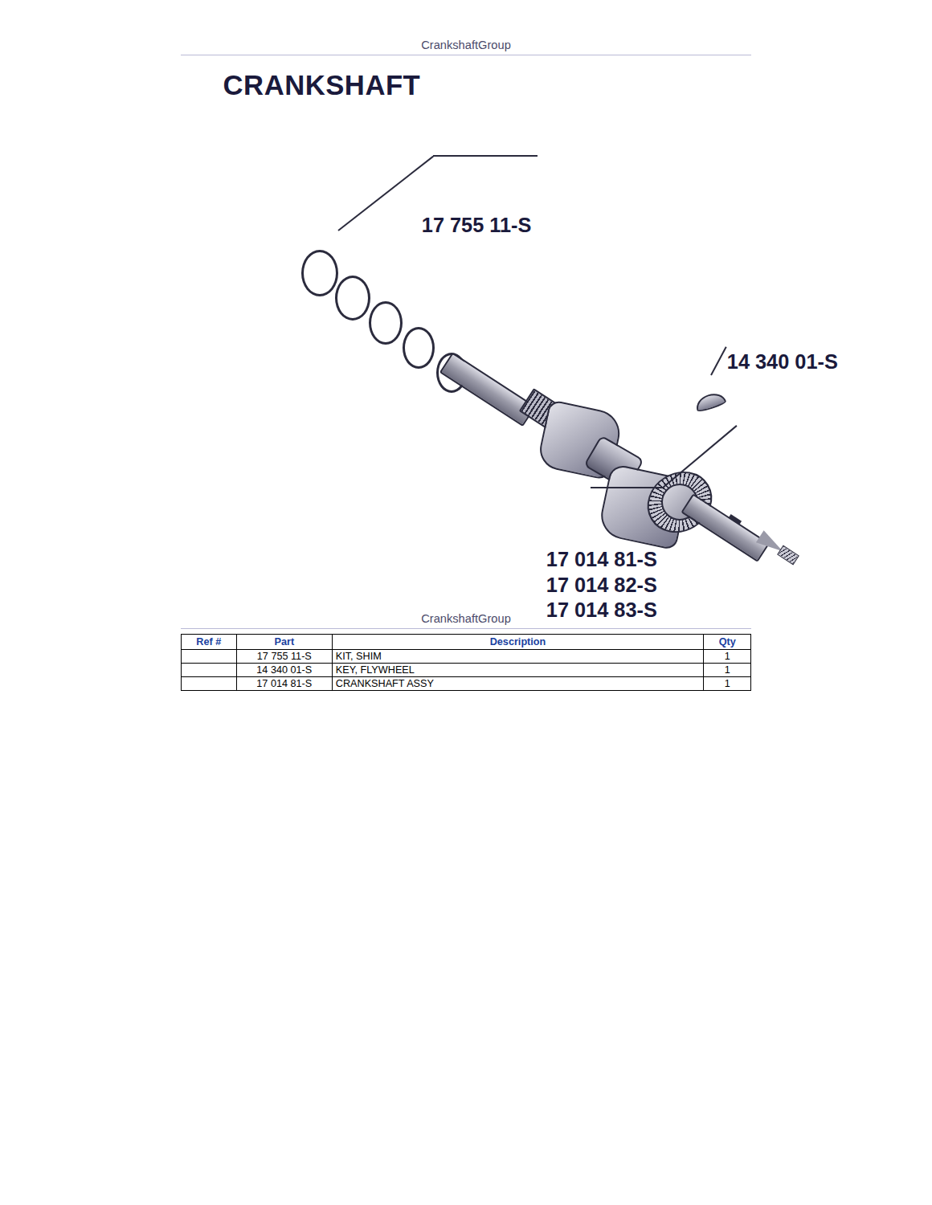CrankshaftGroup
CRANKSHAFT
17 755 11-S
14 340 01-S
17 014 81-S
17 014 82-S
17 014 83-S
CrankshaftGroup
| Ref # | Part | Description | Qty |
| --- | --- | --- | --- |
| | 17 755 11-S | KIT, SHIM | 1 |
| | 14 340 01-S | KEY, FLYWHEEL | 1 |
| | 17 014 81-S | CRANKSHAFT ASSY | 1 |